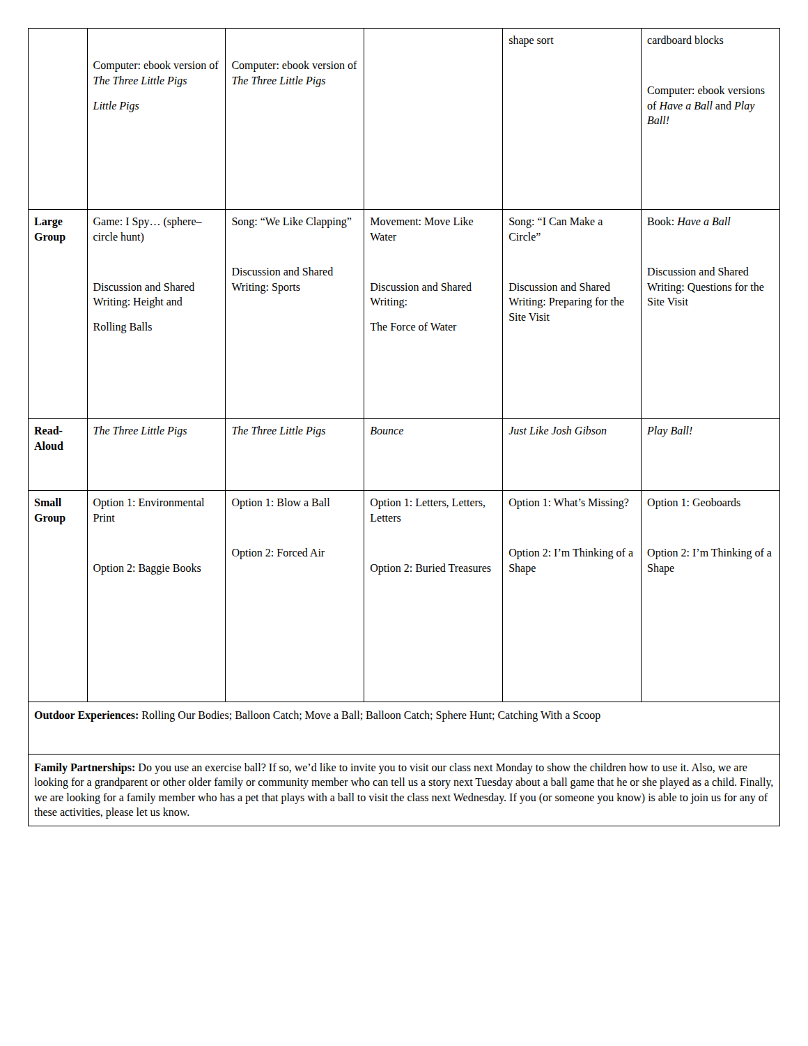| | Computer: ebook version of The Three Little Pigs Little Pigs | Computer: ebook version of The Three Little Pigs | | shape sort | cardboard blocks Computer: ebook versions of Have a Ball and Play Ball! |
| Large Group | Game: I Spy… (sphere–circle hunt) Discussion and Shared Writing: Height and Rolling Balls | Song: “We Like Clapping” Discussion and Shared Writing: Sports | Movement: Move Like Water Discussion and Shared Writing: The Force of Water | Song: “I Can Make a Circle” Discussion and Shared Writing: Preparing for the Site Visit | Book: Have a Ball Discussion and Shared Writing: Questions for the Site Visit |
| Read-Aloud | The Three Little Pigs | The Three Little Pigs | Bounce | Just Like Josh Gibson | Play Ball! |
| Small Group | Option 1: Environmental Print Option 2: Baggie Books | Option 1: Blow a Ball Option 2: Forced Air | Option 1: Letters, Letters, Letters Option 2: Buried Treasures | Option 1: What’s Missing? Option 2: I’m Thinking of a Shape | Option 1: Geoboards Option 2: I’m Thinking of a Shape |
| Outdoor Experiences: Rolling Our Bodies; Balloon Catch; Move a Ball; Balloon Catch; Sphere Hunt; Catching With a Scoop |
| Family Partnerships: Do you use an exercise ball? If so, we’d like to invite you to visit our class next Monday to show the children how to use it. Also, we are looking for a grandparent or other older family or community member who can tell us a story next Tuesday about a ball game that he or she played as a child. Finally, we are looking for a family member who has a pet that plays with a ball to visit the class next Wednesday. If you (or someone you know) is able to join us for any of these activities, please let us know. |